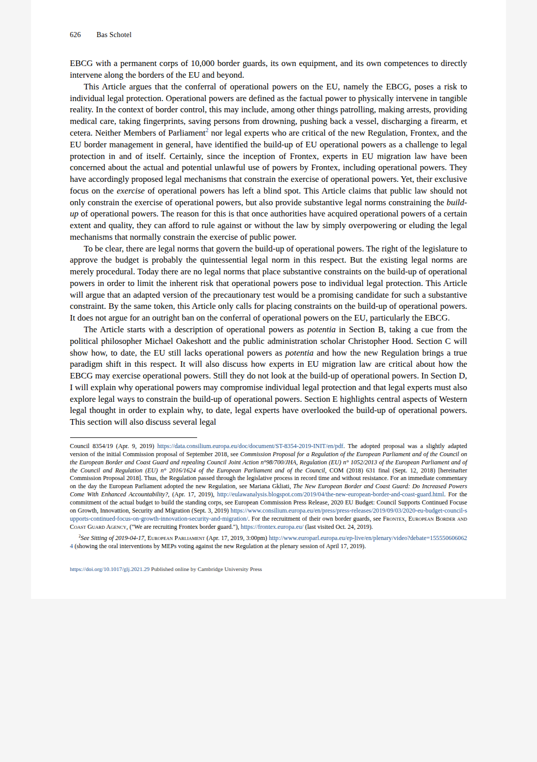626 Bas Schotel
EBCG with a permanent corps of 10,000 border guards, its own equipment, and its own competences to directly intervene along the borders of the EU and beyond.
This Article argues that the conferral of operational powers on the EU, namely the EBCG, poses a risk to individual legal protection. Operational powers are defined as the factual power to physically intervene in tangible reality. In the context of border control, this may include, among other things patrolling, making arrests, providing medical care, taking fingerprints, saving persons from drowning, pushing back a vessel, discharging a firearm, et cetera. Neither Members of Parliament2 nor legal experts who are critical of the new Regulation, Frontex, and the EU border management in general, have identified the build-up of EU operational powers as a challenge to legal protection in and of itself. Certainly, since the inception of Frontex, experts in EU migration law have been concerned about the actual and potential unlawful use of powers by Frontex, including operational powers. They have accordingly proposed legal mechanisms that constrain the exercise of operational powers. Yet, their exclusive focus on the exercise of operational powers has left a blind spot. This Article claims that public law should not only constrain the exercise of operational powers, but also provide substantive legal norms constraining the build-up of operational powers. The reason for this is that once authorities have acquired operational powers of a certain extent and quality, they can afford to rule against or without the law by simply overpowering or eluding the legal mechanisms that normally constrain the exercise of public power.
To be clear, there are legal norms that govern the build-up of operational powers. The right of the legislature to approve the budget is probably the quintessential legal norm in this respect. But the existing legal norms are merely procedural. Today there are no legal norms that place substantive constraints on the build-up of operational powers in order to limit the inherent risk that operational powers pose to individual legal protection. This Article will argue that an adapted version of the precautionary test would be a promising candidate for such a substantive constraint. By the same token, this Article only calls for placing constraints on the build-up of operational powers. It does not argue for an outright ban on the conferral of operational powers on the EU, particularly the EBCG.
The Article starts with a description of operational powers as potentia in Section B, taking a cue from the political philosopher Michael Oakeshott and the public administration scholar Christopher Hood. Section C will show how, to date, the EU still lacks operational powers as potentia and how the new Regulation brings a true paradigm shift in this respect. It will also discuss how experts in EU migration law are critical about how the EBCG may exercise operational powers. Still they do not look at the build-up of operational powers. In Section D, I will explain why operational powers may compromise individual legal protection and that legal experts must also explore legal ways to constrain the build-up of operational powers. Section E highlights central aspects of Western legal thought in order to explain why, to date, legal experts have overlooked the build-up of operational powers. This section will also discuss several legal
Council 8354/19 (Apr. 9, 2019) https://data.consilium.europa.eu/doc/document/ST-8354-2019-INIT/en/pdf. The adopted proposal was a slightly adapted version of the initial Commission proposal of September 2018, see Commission Proposal for a Regulation of the European Parliament and of the Council on the European Border and Coast Guard and repealing Council Joint Action n°98/700/JHA, Regulation (EU) n° 1052/2013 of the European Parliament and of the Council and Regulation (EU) n° 2016/1624 of the European Parliament and of the Council, COM (2018) 631 final (Sept. 12, 2018) [hereinafter Commission Proposal 2018]. Thus, the Regulation passed through the legislative process in record time and without resistance. For an immediate commentary on the day the European Parliament adopted the new Regulation, see Mariana Gkliati, The New European Border and Coast Guard: Do Increased Powers Come With Enhanced Accountability?, (Apr. 17, 2019), http://eulawanalysis.blogspot.com/2019/04/the-new-european-border-and-coast-guard.html. For the commitment of the actual budget to build the standing corps, see European Commission Press Release, 2020 EU Budget: Council Supports Continued Focuse on Growth, Innovattion, Security and Migration (Sept. 3, 2019) https://www.consilium.europa.eu/en/press/press-releases/2019/09/03/2020-eu-budget-council-supports-continued-focus-on-growth-innovation-security-and-migration/. For the recruitment of their own border guards, see Frontex, European Border and Coast Guard Agency, ("We are recruiting Frontex border guard."), https://frontex.europa.eu/ (last visited Oct. 24, 2019).
2See Sitting of 2019-04-17, European Parliament (Apr. 17, 2019, 3:00pm) http://www.europarl.europa.eu/ep-live/en/plenary/video?debate=1555506060624 (showing the oral interventions by MEPs voting against the new Regulation at the plenary session of April 17, 2019).
https://doi.org/10.1017/glj.2021.29 Published online by Cambridge University Press